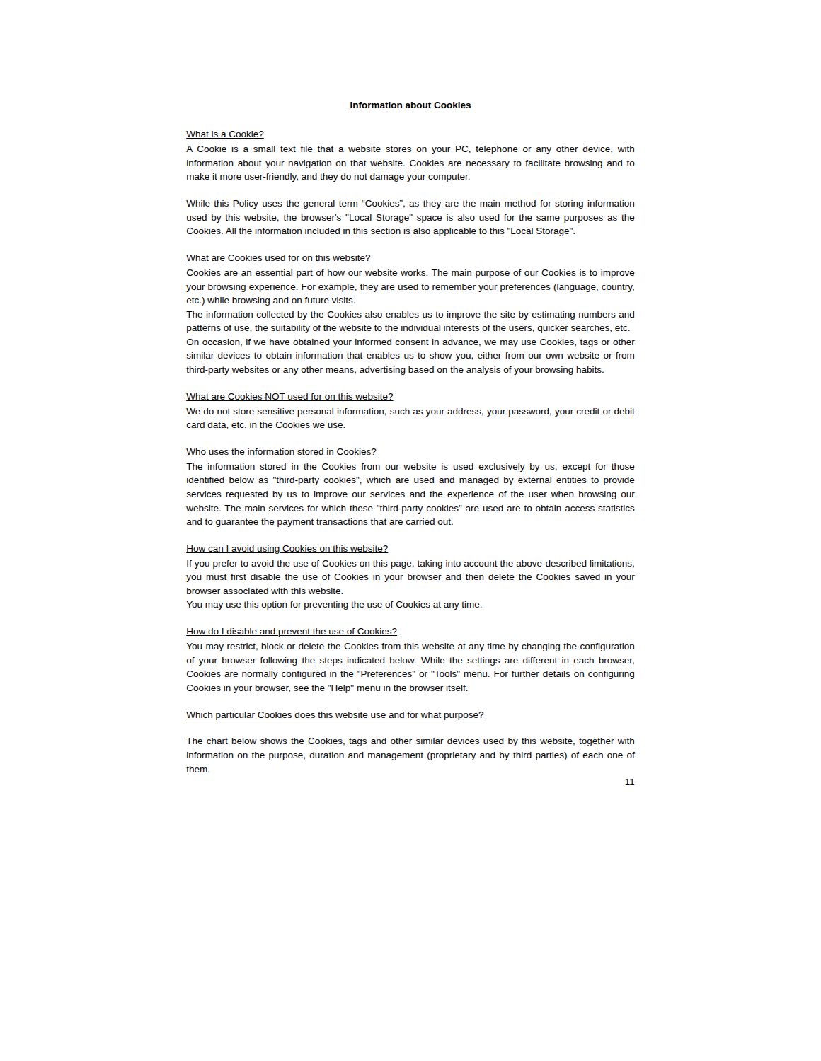Information about Cookies
What is a Cookie?
A Cookie is a small text file that a website stores on your PC, telephone or any other device, with information about your navigation on that website. Cookies are necessary to facilitate browsing and to make it more user-friendly, and they do not damage your computer.
While this Policy uses the general term “Cookies”, as they are the main method for storing information used by this website, the browser's "Local Storage" space is also used for the same purposes as the Cookies. All the information included in this section is also applicable to this "Local Storage".
What are Cookies used for on this website?
Cookies are an essential part of how our website works. The main purpose of our Cookies is to improve your browsing experience. For example, they are used to remember your preferences (language, country, etc.) while browsing and on future visits.
The information collected by the Cookies also enables us to improve the site by estimating numbers and patterns of use, the suitability of the website to the individual interests of the users, quicker searches, etc.
On occasion, if we have obtained your informed consent in advance, we may use Cookies, tags or other similar devices to obtain information that enables us to show you, either from our own website or from third-party websites or any other means, advertising based on the analysis of your browsing habits.
What are Cookies NOT used for on this website?
We do not store sensitive personal information, such as your address, your password, your credit or debit card data, etc. in the Cookies we use.
Who uses the information stored in Cookies?
The information stored in the Cookies from our website is used exclusively by us, except for those identified below as "third-party cookies", which are used and managed by external entities to provide services requested by us to improve our services and the experience of the user when browsing our website. The main services for which these "third-party cookies" are used are to obtain access statistics and to guarantee the payment transactions that are carried out.
How can I avoid using Cookies on this website?
If you prefer to avoid the use of Cookies on this page, taking into account the above-described limitations, you must first disable the use of Cookies in your browser and then delete the Cookies saved in your browser associated with this website.
You may use this option for preventing the use of Cookies at any time.
How do I disable and prevent the use of Cookies?
You may restrict, block or delete the Cookies from this website at any time by changing the configuration of your browser following the steps indicated below. While the settings are different in each browser, Cookies are normally configured in the "Preferences" or "Tools" menu. For further details on configuring Cookies in your browser, see the "Help" menu in the browser itself.
Which particular Cookies does this website use and for what purpose?
The chart below shows the Cookies, tags and other similar devices used by this website, together with information on the purpose, duration and management (proprietary and by third parties) of each one of them.
11